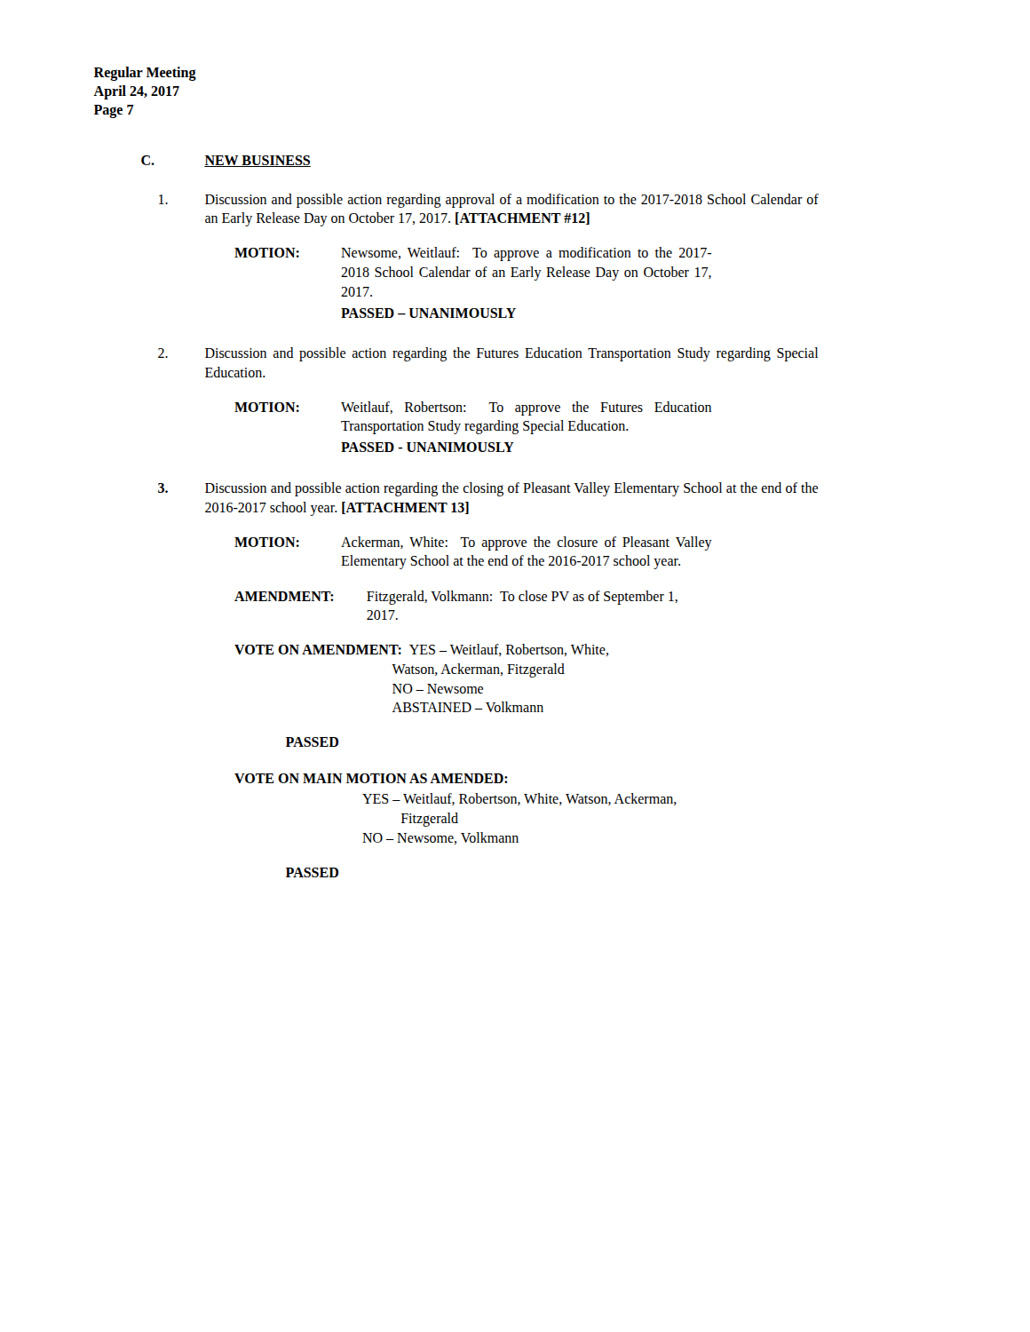Regular Meeting
April 24, 2017
Page 7
C. NEW BUSINESS
1.
Discussion and possible action regarding approval of a modification to the 2017-2018 School Calendar of an Early Release Day on October 17, 2017. [ATTACHMENT #12]
MOTION: Newsome, Weitlauf: To approve a modification to the 2017-2018 School Calendar of an Early Release Day on October 17, 2017. PASSED – UNANIMOUSLY
2.
Discussion and possible action regarding the Futures Education Transportation Study regarding Special Education.
MOTION: Weitlauf, Robertson: To approve the Futures Education Transportation Study regarding Special Education. PASSED - UNANIMOUSLY
3.
Discussion and possible action regarding the closing of Pleasant Valley Elementary School at the end of the 2016-2017 school year. [ATTACHMENT 13]
MOTION: Ackerman, White: To approve the closure of Pleasant Valley Elementary School at the end of the 2016-2017 school year.
AMENDMENT: Fitzgerald, Volkmann: To close PV as of September 1, 2017.
VOTE ON AMENDMENT: YES – Weitlauf, Robertson, White,
Watson, Ackerman, Fitzgerald
NO – Newsome
ABSTAINED – Volkmann
PASSED
VOTE ON MAIN MOTION AS AMENDED:
YES – Weitlauf, Robertson, White, Watson, Ackerman,
Fitzgerald
NO – Newsome, Volkmann
PASSED